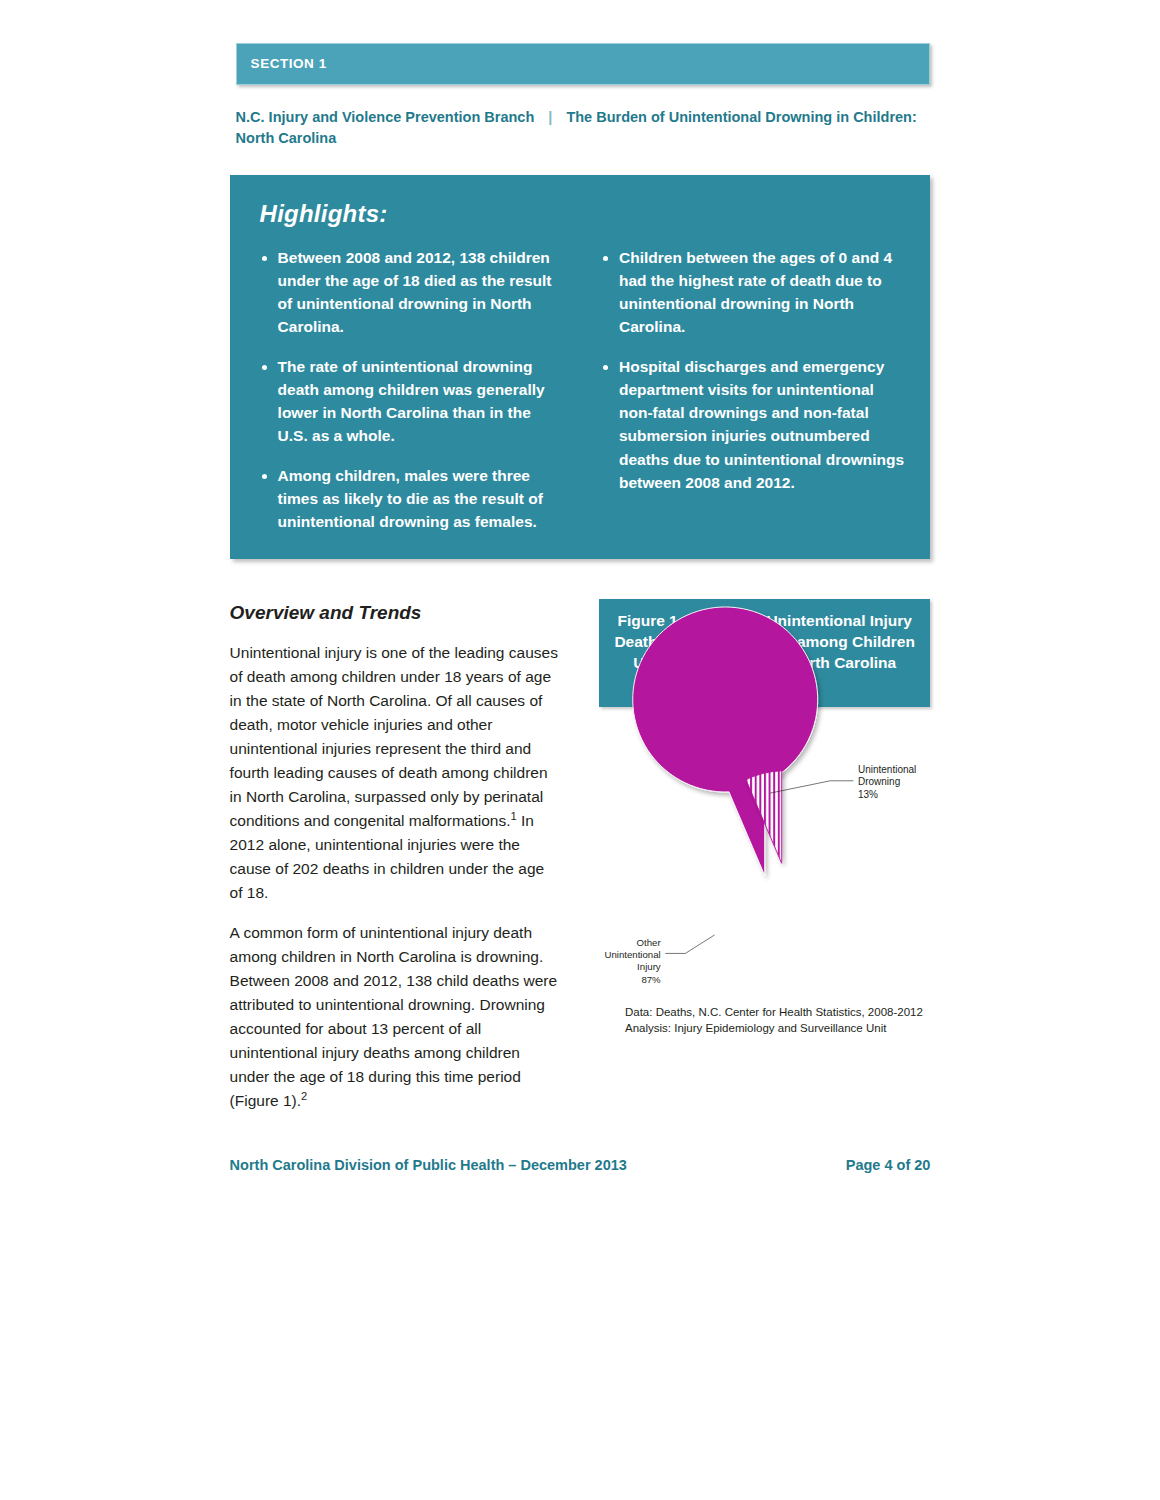SECTION 1
N.C. Injury and Violence Prevention Branch | The Burden of Unintentional Drowning in Children: North Carolina
Highlights:
Between 2008 and 2012, 138 children under the age of 18 died as the result of unintentional drowning in North Carolina.
The rate of unintentional drowning death among children was generally lower in North Carolina than in the U.S. as a whole.
Among children, males were three times as likely to die as the result of unintentional drowning as females.
Children between the ages of 0 and 4 had the highest rate of death due to unintentional drowning in North Carolina.
Hospital discharges and emergency department visits for unintentional non-fatal drownings and non-fatal submersion injuries outnumbered deaths due to unintentional drownings between 2008 and 2012.
Overview and Trends
Unintentional injury is one of the leading causes of death among children under 18 years of age in the state of North Carolina. Of all causes of death, motor vehicle injuries and other unintentional injuries represent the third and fourth leading causes of death among children in North Carolina, surpassed only by perinatal conditions and congenital malformations.1 In 2012 alone, unintentional injuries were the cause of 202 deaths in children under the age of 18.
A common form of unintentional injury death among children in North Carolina is drowning. Between 2008 and 2012, 138 child deaths were attributed to unintentional drowning. Drowning accounted for about 13 percent of all unintentional injury deaths among children under the age of 18 during this time period (Figure 1).2
Figure 1. Percent of Unintentional Injury Deaths due to Drowning among Children Under the Age of 18: North Carolina 2008-2012
Unintentional Drowning 13% Other Unintentional Injury 87%
Data: Deaths, N.C. Center for Health Statistics, 2008-2012
Analysis: Injury Epidemiology and Surveillance Unit
North Carolina Division of Public Health – December 2013
Page 4 of 20